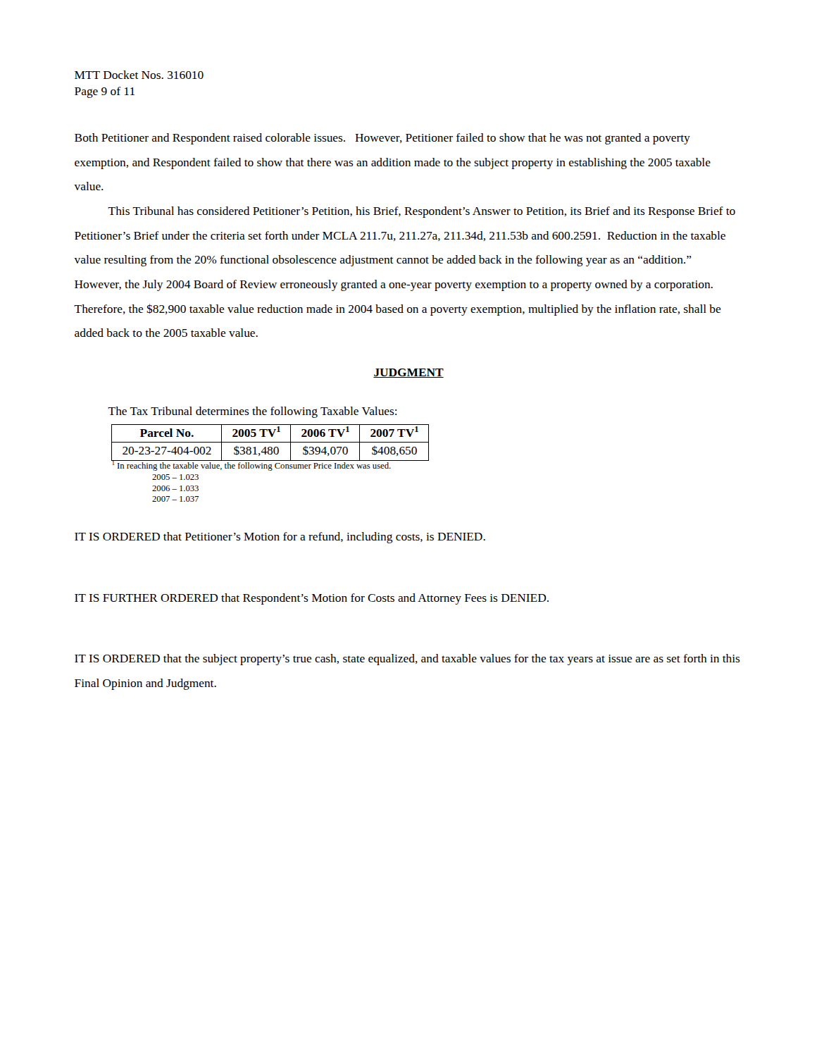MTT Docket Nos. 316010
Page 9 of 11
Both Petitioner and Respondent raised colorable issues. However, Petitioner failed to show that he was not granted a poverty exemption, and Respondent failed to show that there was an addition made to the subject property in establishing the 2005 taxable value.
This Tribunal has considered Petitioner’s Petition, his Brief, Respondent’s Answer to Petition, its Brief and its Response Brief to Petitioner’s Brief under the criteria set forth under MCLA 211.7u, 211.27a, 211.34d, 211.53b and 600.2591. Reduction in the taxable value resulting from the 20% functional obsolescence adjustment cannot be added back in the following year as an “addition.” However, the July 2004 Board of Review erroneously granted a one-year poverty exemption to a property owned by a corporation. Therefore, the $82,900 taxable value reduction made in 2004 based on a poverty exemption, multiplied by the inflation rate, shall be added back to the 2005 taxable value.
JUDGMENT
The Tax Tribunal determines the following Taxable Values:
| Parcel No. | 2005 TV 1 | 2006 TV 1 | 2007 TV 1 |
| --- | --- | --- | --- |
| 20-23-27-404-002 | $381,480 | $394,070 | $408,650 |
1 In reaching the taxable value, the following Consumer Price Index was used.
2005 – 1.023
2006 – 1.033
2007 – 1.037
IT IS ORDERED that Petitioner’s Motion for a refund, including costs, is DENIED.
IT IS FURTHER ORDERED that Respondent’s Motion for Costs and Attorney Fees is DENIED.
IT IS ORDERED that the subject property’s true cash, state equalized, and taxable values for the tax years at issue are as set forth in this Final Opinion and Judgment.